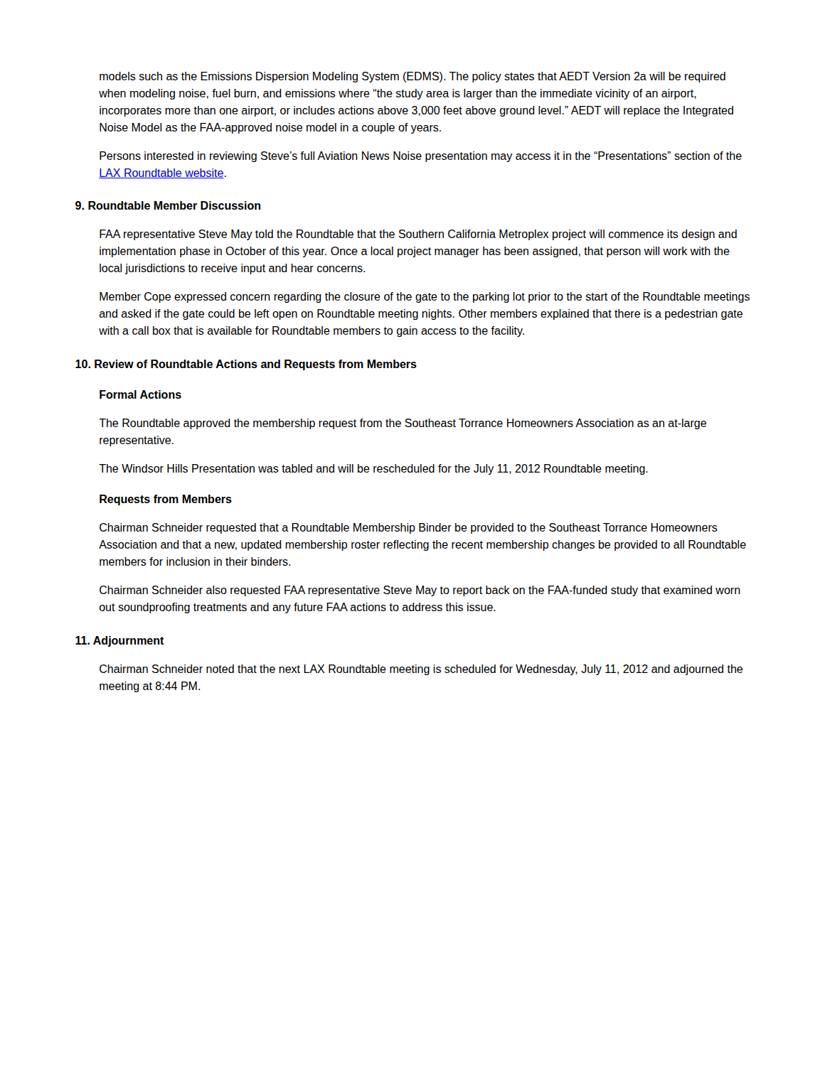models such as the Emissions Dispersion Modeling System (EDMS). The policy states that AEDT Version 2a will be required when modeling noise, fuel burn, and emissions where “the study area is larger than the immediate vicinity of an airport, incorporates more than one airport, or includes actions above 3,000 feet above ground level.” AEDT will replace the Integrated Noise Model as the FAA-approved noise model in a couple of years.
Persons interested in reviewing Steve’s full Aviation News Noise presentation may access it in the “Presentations” section of the LAX Roundtable website.
9. Roundtable Member Discussion
FAA representative Steve May told the Roundtable that the Southern California Metroplex project will commence its design and implementation phase in October of this year. Once a local project manager has been assigned, that person will work with the local jurisdictions to receive input and hear concerns.
Member Cope expressed concern regarding the closure of the gate to the parking lot prior to the start of the Roundtable meetings and asked if the gate could be left open on Roundtable meeting nights. Other members explained that there is a pedestrian gate with a call box that is available for Roundtable members to gain access to the facility.
10. Review of Roundtable Actions and Requests from Members
Formal Actions
The Roundtable approved the membership request from the Southeast Torrance Homeowners Association as an at-large representative.
The Windsor Hills Presentation was tabled and will be rescheduled for the July 11, 2012 Roundtable meeting.
Requests from Members
Chairman Schneider requested that a Roundtable Membership Binder be provided to the Southeast Torrance Homeowners Association and that a new, updated membership roster reflecting the recent membership changes be provided to all Roundtable members for inclusion in their binders.
Chairman Schneider also requested FAA representative Steve May to report back on the FAA-funded study that examined worn out soundproofing treatments and any future FAA actions to address this issue.
11. Adjournment
Chairman Schneider noted that the next LAX Roundtable meeting is scheduled for Wednesday, July 11, 2012 and adjourned the meeting at 8:44 PM.